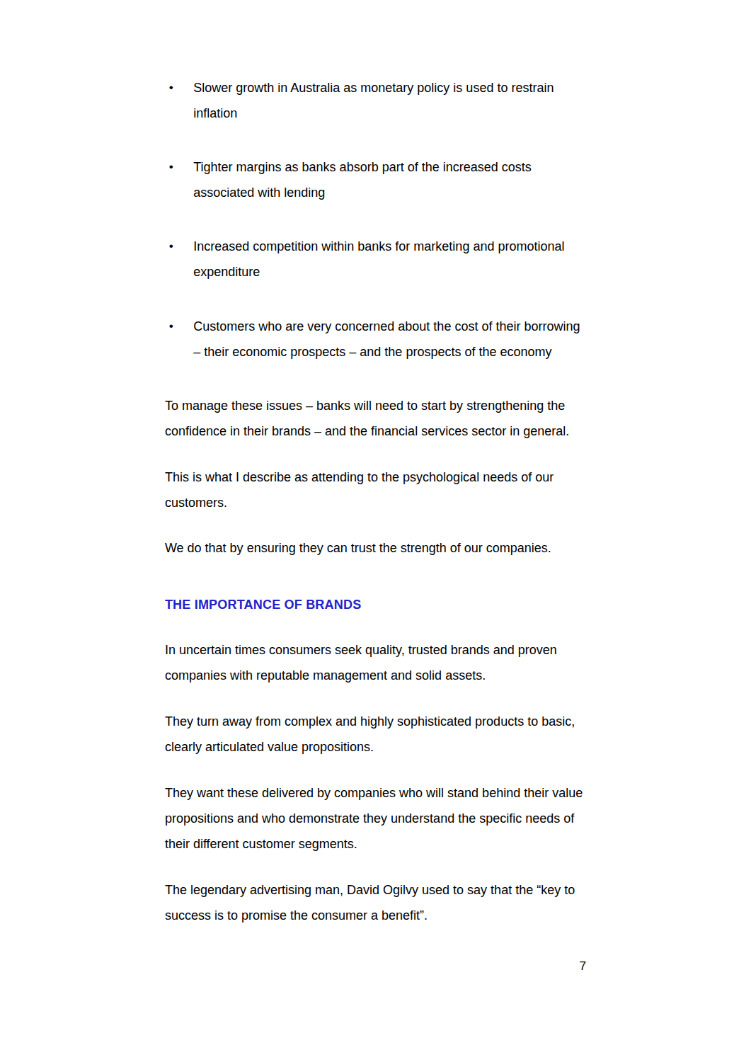Slower growth in Australia as monetary policy is used to restrain inflation
Tighter margins as banks absorb part of the increased costs associated with lending
Increased competition within banks for marketing and promotional expenditure
Customers who are very concerned about the cost of their borrowing – their economic prospects – and the prospects of the economy
To manage these issues – banks will need to start by strengthening the confidence in their brands – and the financial services sector in general.
This is what I describe as attending to the psychological needs of our customers.
We do that by ensuring they can trust the strength of our companies.
THE IMPORTANCE OF BRANDS
In uncertain times consumers seek quality, trusted brands and proven companies with reputable management and solid assets.
They turn away from complex and highly sophisticated products to basic, clearly articulated value propositions.
They want these delivered by companies who will stand behind their value propositions and who demonstrate they understand the specific needs of their different customer segments.
The legendary advertising man, David Ogilvy used to say that the “key to success is to promise the consumer a benefit”.
7